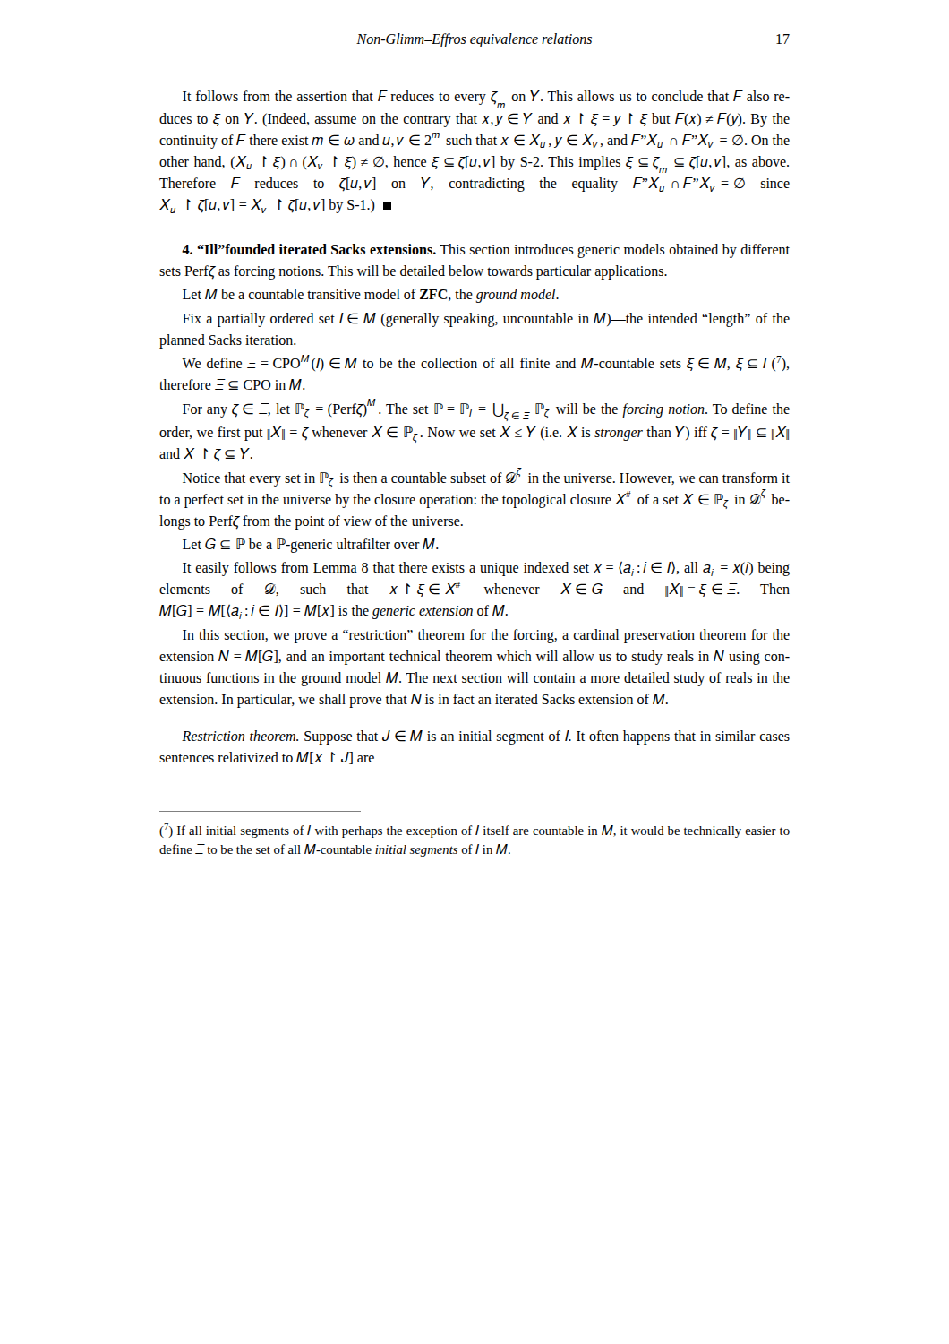Non-Glimm–Effros equivalence relations 17
It follows from the assertion that F reduces to every ζm on Y. This allows us to conclude that F also reduces to ξ on Y. (Indeed, assume on the contrary that x,y∈Y and x↾ξ=y↾ξ but F(x)≠F(y). By the continuity of F there exist m∈ω and u,v∈2m such that x∈Xu, y∈Xv, and F”Xu∩F”Xv=∅. On the other hand, (Xu↾ξ)∩(Xv↾ξ)≠∅, hence ξ⊆ζ[u,v] by S-2. This implies ξ⊆ζm⊆ζ[u,v], as above. Therefore F reduces to ζ[u,v] on Y, contradicting the equality F”Xu∩F”Xv=∅ since Xu↾ζ[u,v]=Xv↾ζ[u,v] by S-1.)
4. “Ill”founded iterated Sacks extensions. This section introduces generic models obtained by different sets Perfζ as forcing notions. This will be detailed below towards particular applications.
Let M be a countable transitive model of ZFC, the ground model.
Fix a partially ordered set I∈M (generally speaking, uncountable in M)—the intended “length” of the planned Sacks iteration.
We define Ξ=CPOM(I)∈M to be the collection of all finite and M-countable sets ξ∈M, ξ⊆I (7), therefore Ξ⊆CPO in M.
For any ζ∈Ξ, let ℙζ=(Perfζ)M. The set ℙ=ℙI=⋃ζ∈Ξℙζ will be the forcing notion. To define the order, we first put ‖X‖=ζ whenever X∈ℙζ. Now we set X≤Y (i.e. X is stronger than Y) iff ζ=‖Y‖⊆‖X‖ and X↾ζ⊆Y.
Notice that every set in ℙζ is then a countable subset of 𝒟ζ in the universe. However, we can transform it to a perfect set in the universe by the closure operation: the topological closure X# of a set X∈ℙζ in 𝒟ζ belongs to Perfζ from the point of view of the universe.
Let G⊆ℙ be a ℙ-generic ultrafilter over M.
It easily follows from Lemma 8 that there exists a unique indexed set x=⟨ai:i∈I⟩, all ai=x(i) being elements of 𝒟, such that x↾ξ∈X# whenever X∈G and ‖X‖=ξ∈Ξ. Then M[G]=M[⟨ai:i∈I⟩]=M[x] is the generic extension of M.
In this section, we prove a “restriction” theorem for the forcing, a cardinal preservation theorem for the extension N=M[G], and an important technical theorem which will allow us to study reals in N using continuous functions in the ground model M. The next section will contain a more detailed study of reals in the extension. In particular, we shall prove that N is in fact an iterated Sacks extension of M.
Restriction theorem. Suppose that J∈M is an initial segment of I. It often happens that in similar cases sentences relativized to M[x↾J] are
(7) If all initial segments of I with perhaps the exception of I itself are countable in M, it would be technically easier to define Ξ to be the set of all M-countable initial segments of I in M.